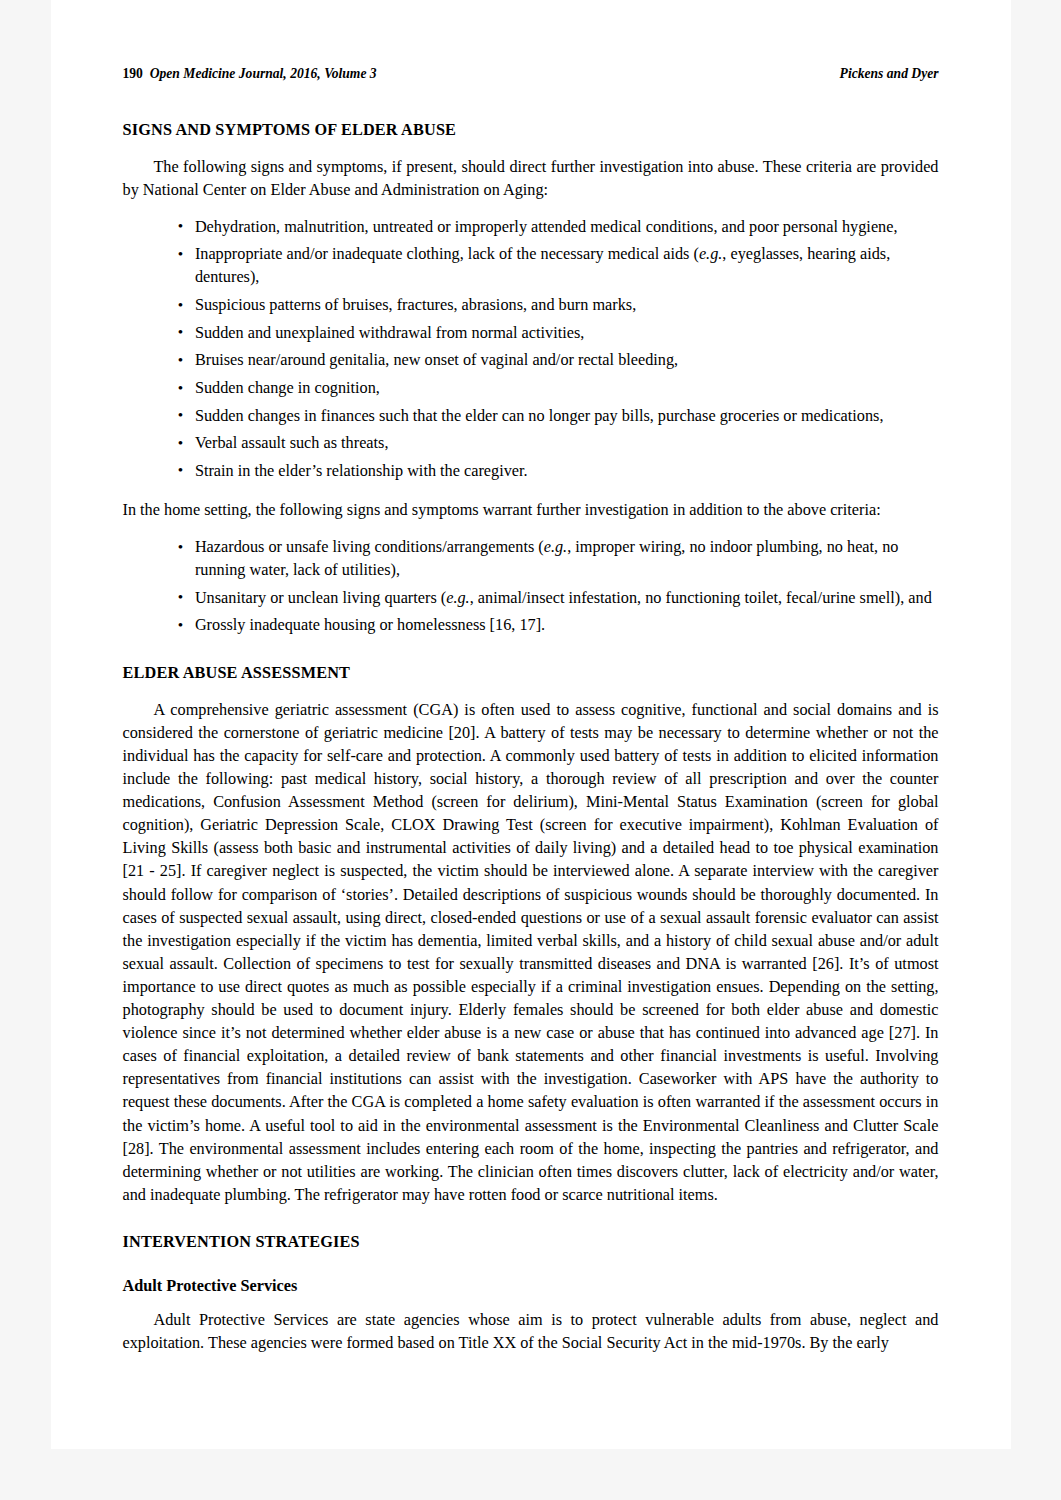190 Open Medicine Journal, 2016, Volume 3
Pickens and Dyer
SIGNS AND SYMPTOMS OF ELDER ABUSE
The following signs and symptoms, if present, should direct further investigation into abuse. These criteria are provided by National Center on Elder Abuse and Administration on Aging:
Dehydration, malnutrition, untreated or improperly attended medical conditions, and poor personal hygiene,
Inappropriate and/or inadequate clothing, lack of the necessary medical aids (e.g., eyeglasses, hearing aids, dentures),
Suspicious patterns of bruises, fractures, abrasions, and burn marks,
Sudden and unexplained withdrawal from normal activities,
Bruises near/around genitalia, new onset of vaginal and/or rectal bleeding,
Sudden change in cognition,
Sudden changes in finances such that the elder can no longer pay bills, purchase groceries or medications,
Verbal assault such as threats,
Strain in the elder’s relationship with the caregiver.
In the home setting, the following signs and symptoms warrant further investigation in addition to the above criteria:
Hazardous or unsafe living conditions/arrangements (e.g., improper wiring, no indoor plumbing, no heat, no running water, lack of utilities),
Unsanitary or unclean living quarters (e.g., animal/insect infestation, no functioning toilet, fecal/urine smell), and
Grossly inadequate housing or homelessness [16, 17].
ELDER ABUSE ASSESSMENT
A comprehensive geriatric assessment (CGA) is often used to assess cognitive, functional and social domains and is considered the cornerstone of geriatric medicine [20]. A battery of tests may be necessary to determine whether or not the individual has the capacity for self-care and protection. A commonly used battery of tests in addition to elicited information include the following: past medical history, social history, a thorough review of all prescription and over the counter medications, Confusion Assessment Method (screen for delirium), Mini-Mental Status Examination (screen for global cognition), Geriatric Depression Scale, CLOX Drawing Test (screen for executive impairment), Kohlman Evaluation of Living Skills (assess both basic and instrumental activities of daily living) and a detailed head to toe physical examination [21 - 25]. If caregiver neglect is suspected, the victim should be interviewed alone. A separate interview with the caregiver should follow for comparison of ‘stories’. Detailed descriptions of suspicious wounds should be thoroughly documented. In cases of suspected sexual assault, using direct, closed-ended questions or use of a sexual assault forensic evaluator can assist the investigation especially if the victim has dementia, limited verbal skills, and a history of child sexual abuse and/or adult sexual assault. Collection of specimens to test for sexually transmitted diseases and DNA is warranted [26]. It’s of utmost importance to use direct quotes as much as possible especially if a criminal investigation ensues. Depending on the setting, photography should be used to document injury. Elderly females should be screened for both elder abuse and domestic violence since it’s not determined whether elder abuse is a new case or abuse that has continued into advanced age [27]. In cases of financial exploitation, a detailed review of bank statements and other financial investments is useful. Involving representatives from financial institutions can assist with the investigation. Caseworker with APS have the authority to request these documents. After the CGA is completed a home safety evaluation is often warranted if the assessment occurs in the victim’s home. A useful tool to aid in the environmental assessment is the Environmental Cleanliness and Clutter Scale [28]. The environmental assessment includes entering each room of the home, inspecting the pantries and refrigerator, and determining whether or not utilities are working. The clinician often times discovers clutter, lack of electricity and/or water, and inadequate plumbing. The refrigerator may have rotten food or scarce nutritional items.
INTERVENTION STRATEGIES
Adult Protective Services
Adult Protective Services are state agencies whose aim is to protect vulnerable adults from abuse, neglect and exploitation. These agencies were formed based on Title XX of the Social Security Act in the mid-1970s. By the early